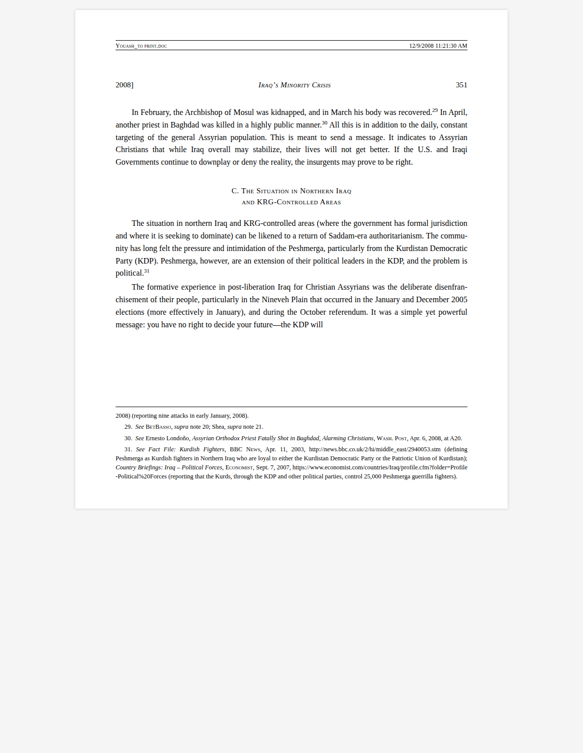Youash_to print.doc 12/9/2008 11:21:30 AM
2008] Iraq’s Minority Crisis 351
In February, the Archbishop of Mosul was kidnapped, and in March his body was recovered.29 In April, another priest in Baghdad was killed in a highly public manner.30 All this is in addition to the daily, constant targeting of the general Assyrian population. This is meant to send a message. It indicates to Assyrian Christians that while Iraq overall may stabilize, their lives will not get better. If the U.S. and Iraqi Governments continue to downplay or deny the reality, the insurgents may prove to be right.
C. The Situation in Northern Iraq
and KRG-Controlled Areas
The situation in northern Iraq and KRG-controlled areas (where the government has formal jurisdiction and where it is seeking to dominate) can be likened to a return of Saddam-era authoritarianism. The community has long felt the pressure and intimidation of the Peshmerga, particularly from the Kurdistan Democratic Party (KDP). Peshmerga, however, are an extension of their political leaders in the KDP, and the problem is political.31
The formative experience in post-liberation Iraq for Christian Assyrians was the deliberate disenfranchisement of their people, particularly in the Nineveh Plain that occurred in the January and December 2005 elections (more effectively in January), and during the October referendum. It was a simple yet powerful message: you have no right to decide your future—the KDP will
2008) (reporting nine attacks in early January, 2008).
29. See BetBasso, supra note 20; Shea, supra note 21.
30. See Ernesto Londoño, Assyrian Orthodox Priest Fatally Shot in Baghdad, Alarming Christians, Wash. Post, Apr. 6, 2008, at A20.
31. See Fact File: Kurdish Fighters, BBC News, Apr. 11, 2003, http://news.bbc.co.uk/2/hi/middle_east/2940053.stm (defining Peshmerga as Kurdish fighters in Northern Iraq who are loyal to either the Kurdistan Democratic Party or the Patriotic Union of Kurdistan); Country Briefings: Iraq – Political Forces, Economist, Sept. 7, 2007, https://www.economist.com/countries/Iraq/profile.cfm?folder=Profile-Political%20Forces (reporting that the Kurds, through the KDP and other political parties, control 25,000 Peshmerga guerrilla fighters).